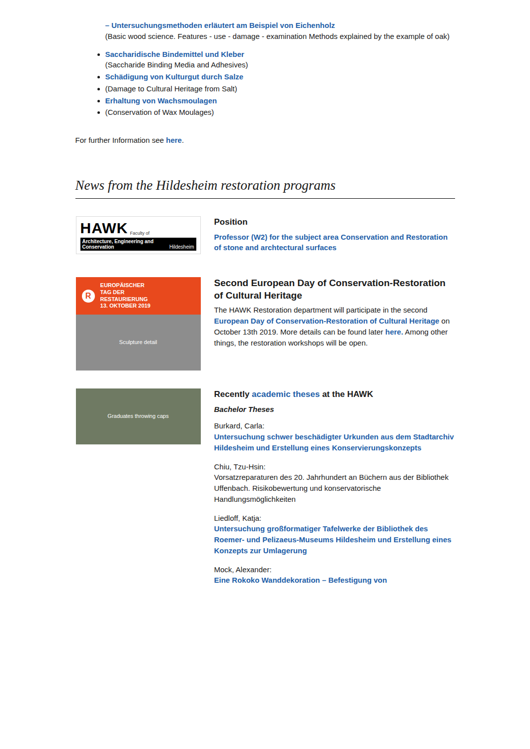– Untersuchungsmethoden erläutert am Beispiel von Eichenholz (Basic wood science. Features - use - damage - examination Methods explained by the example of oak)
Saccharidische Bindemittel und Kleber
(Saccharide Binding Media and Adhesives)
Schädigung von Kulturgut durch Salze
(Damage to Cultural Heritage from Salt)
Erhaltung von Wachsmoulagen
(Conservation of Wax Moulages)
For further Information see here.
News from the Hildesheim restoration programs
| HAWK Faculty of Architecture, Engineering and Conservation Hildesheim | Position Professor (W2) for the subject area Conservation and Restoration of stone and archtectural surfaces |
| R EUROPÄISCHER TAG DER RESTAURIERUNG 13. OKTOBER 2019 Sculpture detail | Second European Day of Conservation-Restoration of Cultural Heritage The HAWK Restoration department will participate in the second European Day of Conservation-Restoration of Cultural Heritage on October 13th 2019. More details can be found later here. Among other things, the restoration workshops will be open. |
| Graduates throwing caps | Recently academic theses at the HAWK Bachelor Theses Burkard, Carla: Untersuchung schwer beschädigter Urkunden aus dem Stadtarchiv Hildesheim und Erstellung eines Konservierungskonzepts Chiu, Tzu-Hsin: Vorsatzreparaturen des 20. Jahrhundert an Büchern aus der Bibliothek Uffenbach. Risikobewertung und konservatorische Handlungsmöglichkeiten Liedloff, Katja: Untersuchung großformatiger Tafelwerke der Bibliothek des Roemer- und Pelizaeus-Museums Hildesheim und Erstellung eines Konzepts zur Umlagerung Mock, Alexander: Eine Rokoko Wanddekoration – Befestigung von |